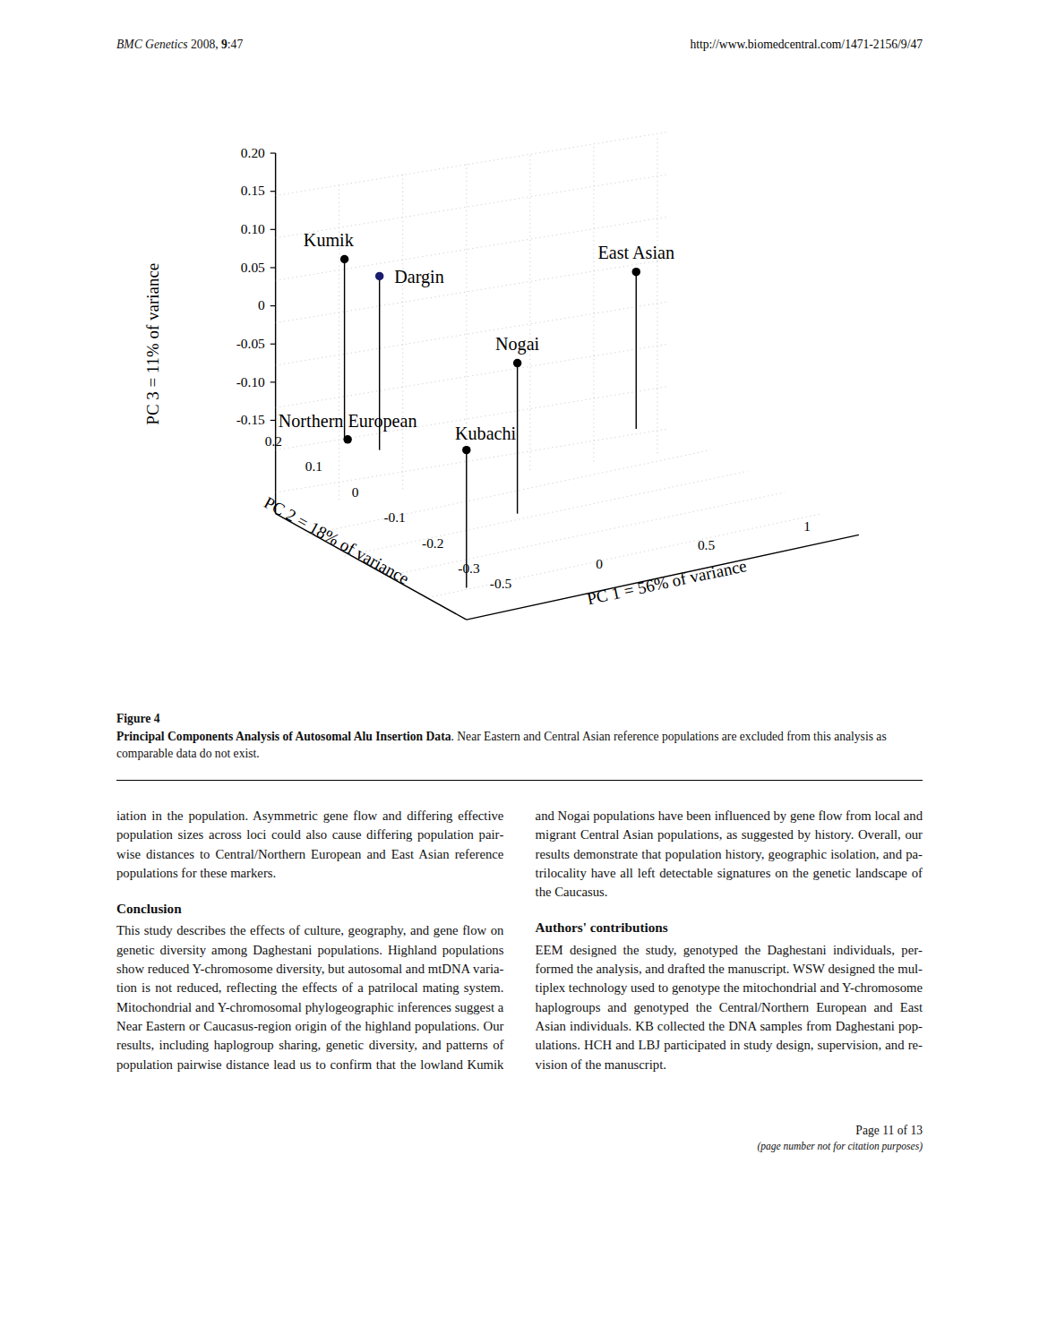BMC Genetics 2008, 9:47
http://www.biomedcentral.com/1471-2156/9/47
Three-dimensional principal components plot of autosomal Alu insertion data A 3D scatter plot with axes labeled PC 1 = 56% of variance, PC 2 = 18% of variance, and PC 3 = 11% of variance. Six populations are plotted: Kumik, Dargin, East Asian, Nogai, Northern European, and Kubachi. 0.20 0.15 0.10 0.05 0 -0.05 -0.10 -0.15 PC 3 = 11% of variance 0.2 0.1 0 -0.1 -0.2 -0.3 PC 2 = 18% of variance -0.5 0 0.5 1 PC 1 = 56% of variance Kumik Dargin East Asian Nogai Northern European Kubachi
Figure 4
Principal Components Analysis of Autosomal Alu Insertion Data. Near Eastern and Central Asian reference populations are excluded from this analysis as comparable data do not exist.
iation in the population. Asymmetric gene flow and differing effective population sizes across loci could also cause differing population pairwise distances to Central/Northern European and East Asian reference populations for these markers.
Conclusion
This study describes the effects of culture, geography, and gene flow on genetic diversity among Daghestani populations. Highland populations show reduced Y-chromosome diversity, but autosomal and mtDNA variation is not reduced, reflecting the effects of a patrilocal mating system. Mitochondrial and Y-chromosomal phylogeographic inferences suggest a Near Eastern or Caucasus-region origin of the highland populations. Our results, including haplogroup sharing, genetic diversity, and patterns of population pairwise distance lead us to confirm that the lowland Kumik and Nogai populations have been influenced by gene flow from local and migrant Central Asian populations, as suggested by history. Overall, our results demonstrate that population history, geographic isolation, and patrilocality have all left detectable signatures on the genetic landscape of the Caucasus.
Authors' contributions
EEM designed the study, genotyped the Daghestani individuals, performed the analysis, and drafted the manuscript. WSW designed the multiplex technology used to genotype the mitochondrial and Y-chromosome haplogroups and genotyped the Central/Northern European and East Asian individuals. KB collected the DNA samples from Daghestani populations. HCH and LBJ participated in study design, supervision, and revision of the manuscript.
Page 11 of 13
(page number not for citation purposes)